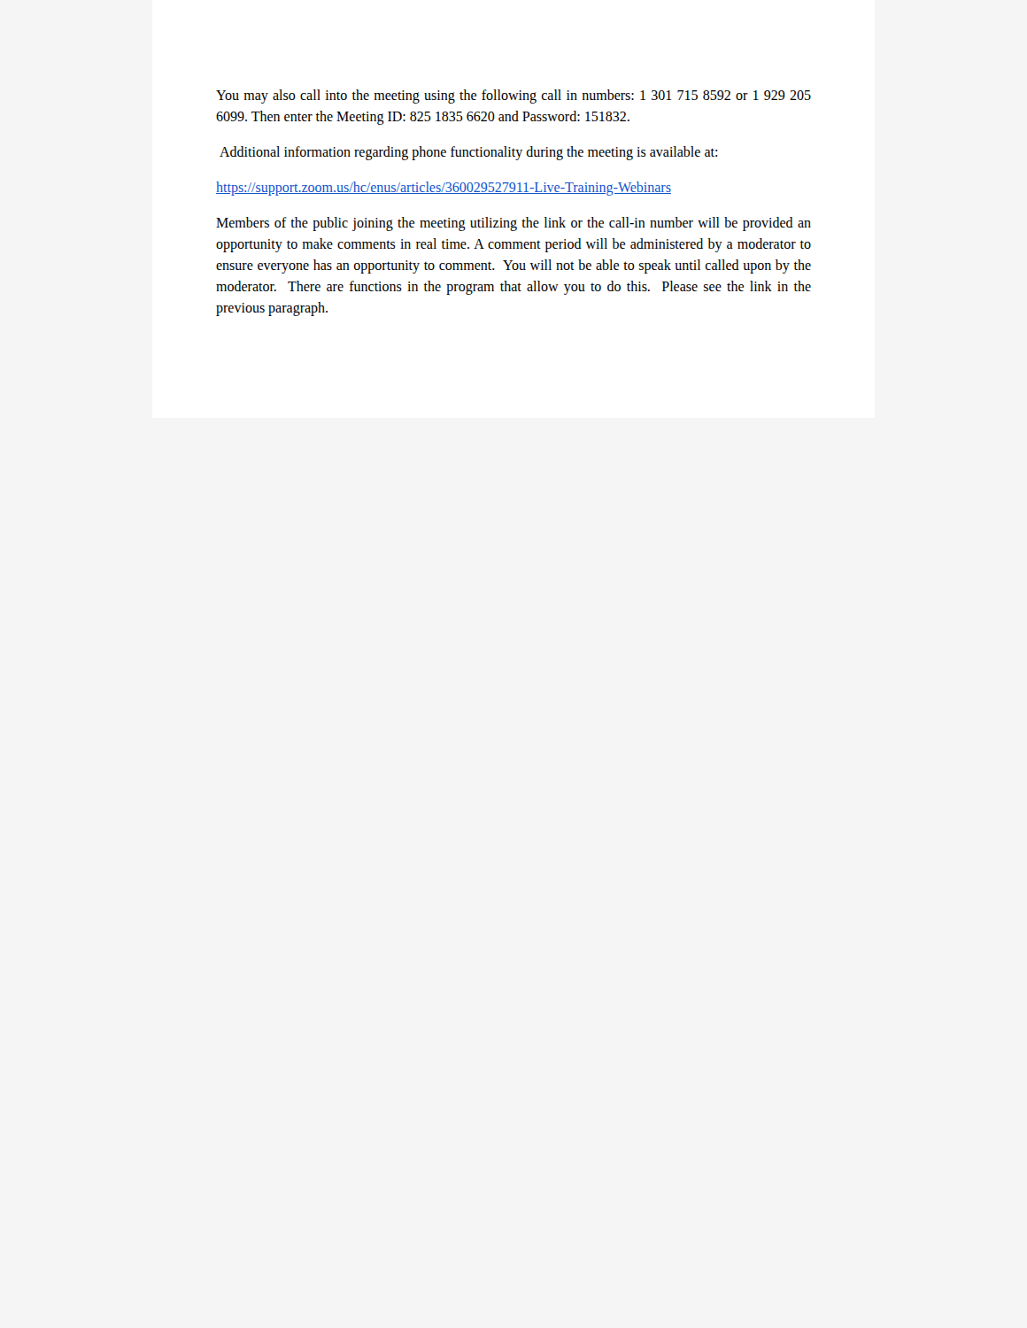You may also call into the meeting using the following call in numbers: 1 301 715 8592 or 1 929 205 6099. Then enter the Meeting ID: 825 1835 6620 and Password: 151832.
Additional information regarding phone functionality during the meeting is available at:
https://support.zoom.us/hc/enus/articles/360029527911-Live-Training-Webinars
Members of the public joining the meeting utilizing the link or the call-in number will be provided an opportunity to make comments in real time. A comment period will be administered by a moderator to ensure everyone has an opportunity to comment. You will not be able to speak until called upon by the moderator. There are functions in the program that allow you to do this. Please see the link in the previous paragraph.